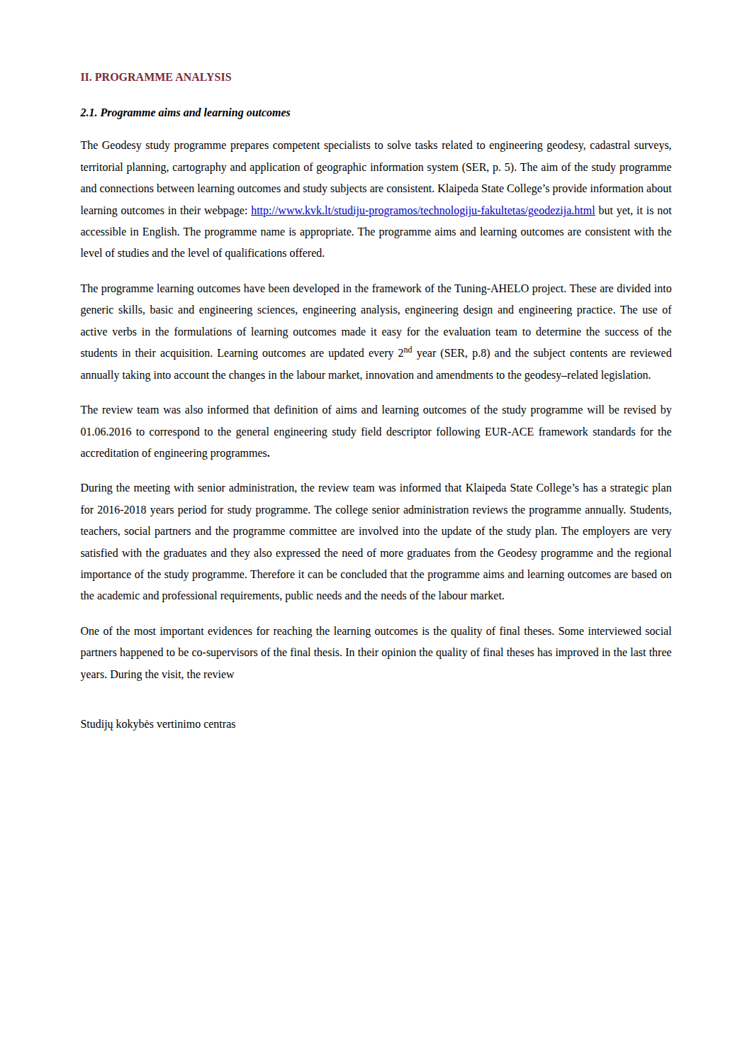II. PROGRAMME ANALYSIS
2.1. Programme aims and learning outcomes
The Geodesy study programme prepares competent specialists to solve tasks related to engineering geodesy, cadastral surveys, territorial planning, cartography and application of geographic information system (SER, p. 5). The aim of the study programme and connections between learning outcomes and study subjects are consistent. Klaipeda State College’s provide information about learning outcomes in their webpage: http://www.kvk.lt/studiju-programos/technologiju-fakultetas/geodezija.html but yet, it is not accessible in English. The programme name is appropriate. The programme aims and learning outcomes are consistent with the level of studies and the level of qualifications offered.
The programme learning outcomes have been developed in the framework of the Tuning-AHELO project. These are divided into generic skills, basic and engineering sciences, engineering analysis, engineering design and engineering practice. The use of active verbs in the formulations of learning outcomes made it easy for the evaluation team to determine the success of the students in their acquisition. Learning outcomes are updated every 2nd year (SER, p.8) and the subject contents are reviewed annually taking into account the changes in the labour market, innovation and amendments to the geodesy–related legislation.
The review team was also informed that definition of aims and learning outcomes of the study programme will be revised by 01.06.2016 to correspond to the general engineering study field descriptor following EUR-ACE framework standards for the accreditation of engineering programmes.
During the meeting with senior administration, the review team was informed that Klaipeda State College’s has a strategic plan for 2016-2018 years period for study programme. The college senior administration reviews the programme annually. Students, teachers, social partners and the programme committee are involved into the update of the study plan. The employers are very satisfied with the graduates and they also expressed the need of more graduates from the Geodesy programme and the regional importance of the study programme. Therefore it can be concluded that the programme aims and learning outcomes are based on the academic and professional requirements, public needs and the needs of the labour market.
One of the most important evidences for reaching the learning outcomes is the quality of final theses. Some interviewed social partners happened to be co-supervisors of the final thesis. In their opinion the quality of final theses has improved in the last three years. During the visit, the review
Studijų kokybės vertinimo centras